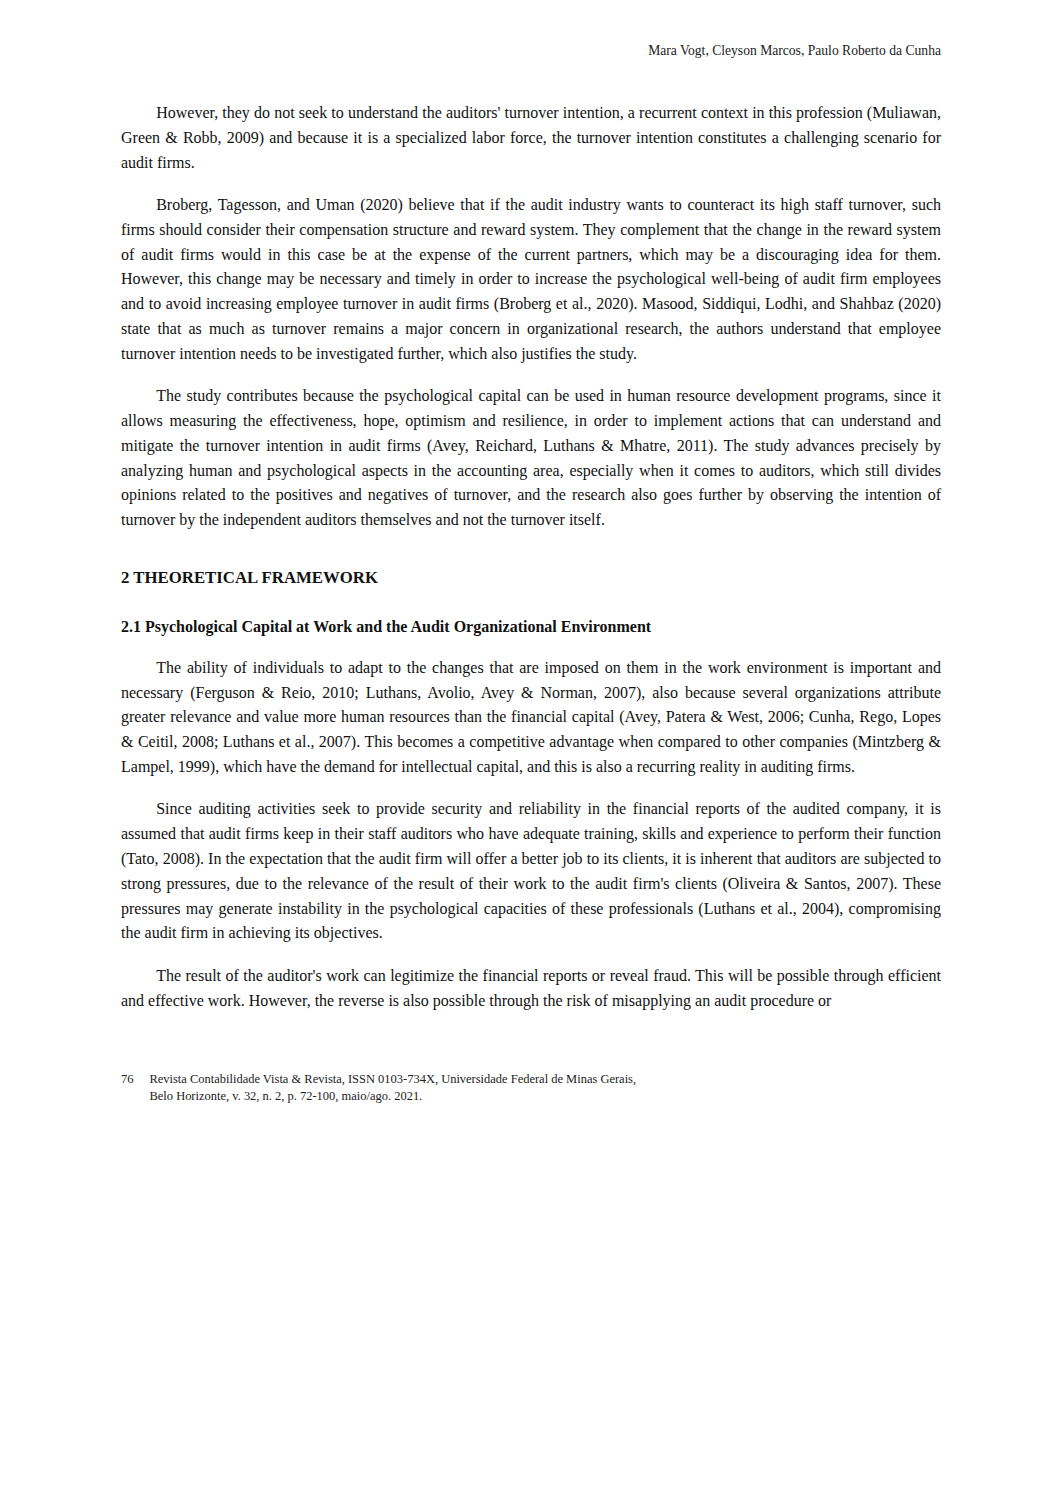Mara Vogt, Cleyson Marcos, Paulo Roberto da Cunha
However, they do not seek to understand the auditors' turnover intention, a recurrent context in this profession (Muliawan, Green & Robb, 2009) and because it is a specialized labor force, the turnover intention constitutes a challenging scenario for audit firms.
Broberg, Tagesson, and Uman (2020) believe that if the audit industry wants to counteract its high staff turnover, such firms should consider their compensation structure and reward system. They complement that the change in the reward system of audit firms would in this case be at the expense of the current partners, which may be a discouraging idea for them. However, this change may be necessary and timely in order to increase the psychological well-being of audit firm employees and to avoid increasing employee turnover in audit firms (Broberg et al., 2020). Masood, Siddiqui, Lodhi, and Shahbaz (2020) state that as much as turnover remains a major concern in organizational research, the authors understand that employee turnover intention needs to be investigated further, which also justifies the study.
The study contributes because the psychological capital can be used in human resource development programs, since it allows measuring the effectiveness, hope, optimism and resilience, in order to implement actions that can understand and mitigate the turnover intention in audit firms (Avey, Reichard, Luthans & Mhatre, 2011). The study advances precisely by analyzing human and psychological aspects in the accounting area, especially when it comes to auditors, which still divides opinions related to the positives and negatives of turnover, and the research also goes further by observing the intention of turnover by the independent auditors themselves and not the turnover itself.
2 THEORETICAL FRAMEWORK
2.1 Psychological Capital at Work and the Audit Organizational Environment
The ability of individuals to adapt to the changes that are imposed on them in the work environment is important and necessary (Ferguson & Reio, 2010; Luthans, Avolio, Avey & Norman, 2007), also because several organizations attribute greater relevance and value more human resources than the financial capital (Avey, Patera & West, 2006; Cunha, Rego, Lopes & Ceitil, 2008; Luthans et al., 2007). This becomes a competitive advantage when compared to other companies (Mintzberg & Lampel, 1999), which have the demand for intellectual capital, and this is also a recurring reality in auditing firms.
Since auditing activities seek to provide security and reliability in the financial reports of the audited company, it is assumed that audit firms keep in their staff auditors who have adequate training, skills and experience to perform their function (Tato, 2008). In the expectation that the audit firm will offer a better job to its clients, it is inherent that auditors are subjected to strong pressures, due to the relevance of the result of their work to the audit firm's clients (Oliveira & Santos, 2007). These pressures may generate instability in the psychological capacities of these professionals (Luthans et al., 2004), compromising the audit firm in achieving its objectives.
The result of the auditor's work can legitimize the financial reports or reveal fraud. This will be possible through efficient and effective work. However, the reverse is also possible through the risk of misapplying an audit procedure or
76
Revista Contabilidade Vista & Revista, ISSN 0103-734X, Universidade Federal de Minas Gerais,
Belo Horizonte, v. 32, n. 2, p. 72-100, maio/ago. 2021.